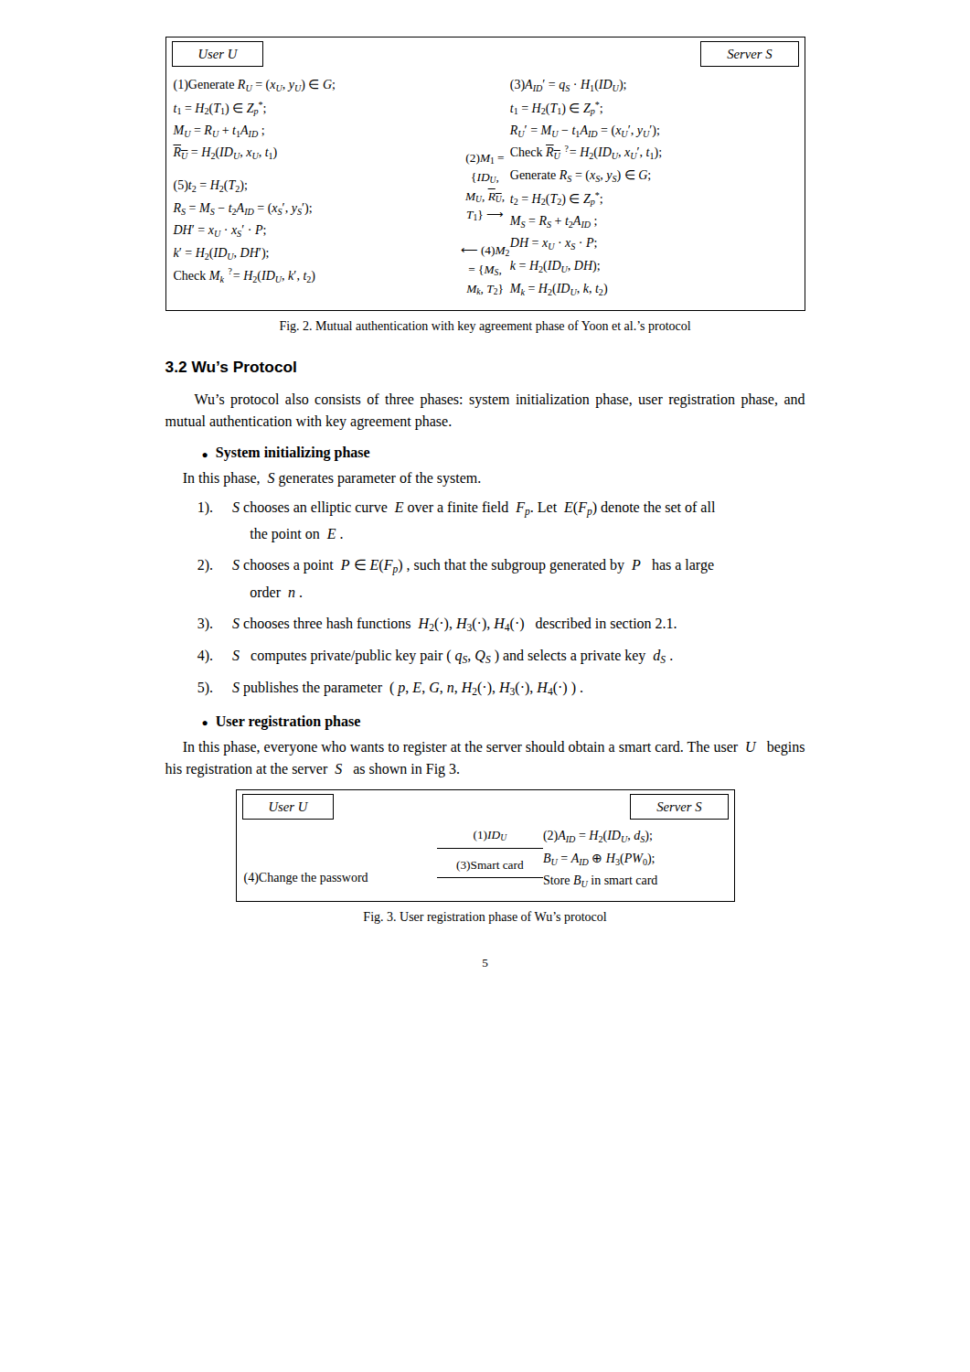User U Server S
(1)Generate RU = (xU, yU) ∈ G;
t1 = H2(T1) ∈ Zp*;
MU = RU + t1AID ;
RU = H2(IDU, xU, t1)
(5)t2 = H2(T2);
RS = MS − t2AID = (xS′, yS′);
DH′ = xU · xS′ · P;
k′ = H2(IDU, DH′);
Check Mk ?= H2(IDU, k′, t2)
(2)M1 = {IDU, MU, RU, T1} ⟶
⟵ (4)M2 = {MS, Mk, T2}
(3)AID′ = qS · H1(IDU);
t1 = H2(T1) ∈ Zp*;
RU′ = MU − t1AID = (xU′, yU′);
Check RU ?= H2(IDU, xU′, t1);
Generate RS = (xS, yS) ∈ G;
t2 = H2(T2) ∈ Zp*;
MS = RS + t2AID ;
DH = xU · xS · P;
k = H2(IDU, DH);
Mk = H2(IDU, k, t2)
Fig. 2. Mutual authentication with key agreement phase of Yoon et al.’s protocol
3.2 Wu’s Protocol
Wu’s protocol also consists of three phases: system initialization phase, user registration phase, and mutual authentication with key agreement phase.
System initializing phase
In this phase, S generates parameter of the system.
S chooses an elliptic curve E over a finite field Fp. Let E(Fp) denote the set of all the point on E .
S chooses a point P ∈ E(Fp) , such that the subgroup generated by P has a large order n .
S chooses three hash functions H2(·), H3(·), H4(·) described in section 2.1.
S computes private/public key pair ( qS, QS ) and selects a private key dS .
S publishes the parameter ( p, E, G, n, H2(·), H3(·), H4(·) ) .
User registration phase
In this phase, everyone who wants to register at the server should obtain a smart card. The user U begins his registration at the server S as shown in Fig 3.
User U Server S
(4)Change the password
(1)IDU
(3)Smart card
(2)AID = H2(IDU, dS);
BU = AID ⊕ H3(PW0);
Store BU in smart card
Fig. 3. User registration phase of Wu’s protocol
5